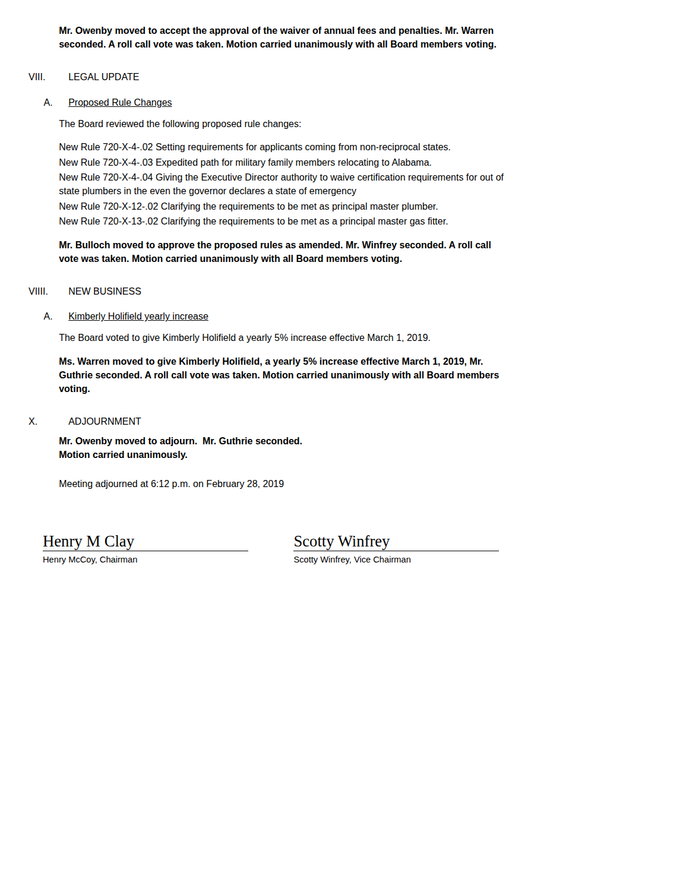Mr. Owenby moved to accept the approval of the waiver of annual fees and penalties. Mr. Warren seconded. A roll call vote was taken. Motion carried unanimously with all Board members voting.
VIII.
LEGAL UPDATE
A.
Proposed Rule Changes
The Board reviewed the following proposed rule changes:
New Rule 720-X-4-.02 Setting requirements for applicants coming from non-reciprocal states.
New Rule 720-X-4-.03 Expedited path for military family members relocating to Alabama.
New Rule 720-X-4-.04 Giving the Executive Director authority to waive certification requirements for out of state plumbers in the even the governor declares a state of emergency
New Rule 720-X-12-.02 Clarifying the requirements to be met as principal master plumber.
New Rule 720-X-13-.02 Clarifying the requirements to be met as a principal master gas fitter.
Mr. Bulloch moved to approve the proposed rules as amended. Mr. Winfrey seconded. A roll call vote was taken. Motion carried unanimously with all Board members voting.
VIIII.
NEW BUSINESS
A.
Kimberly Holifield yearly increase
The Board voted to give Kimberly Holifield a yearly 5% increase effective March 1, 2019.
Ms. Warren moved to give Kimberly Holifield, a yearly 5% increase effective March 1, 2019, Mr. Guthrie seconded. A roll call vote was taken. Motion carried unanimously with all Board members voting.
X.
ADJOURNMENT
Mr. Owenby moved to adjourn. Mr. Guthrie seconded.
Motion carried unanimously.
Meeting adjourned at 6:12 p.m. on February 28, 2019
Henry M Clay
Henry McCoy, Chairman
Scotty Winfrey
Scotty Winfrey, Vice Chairman